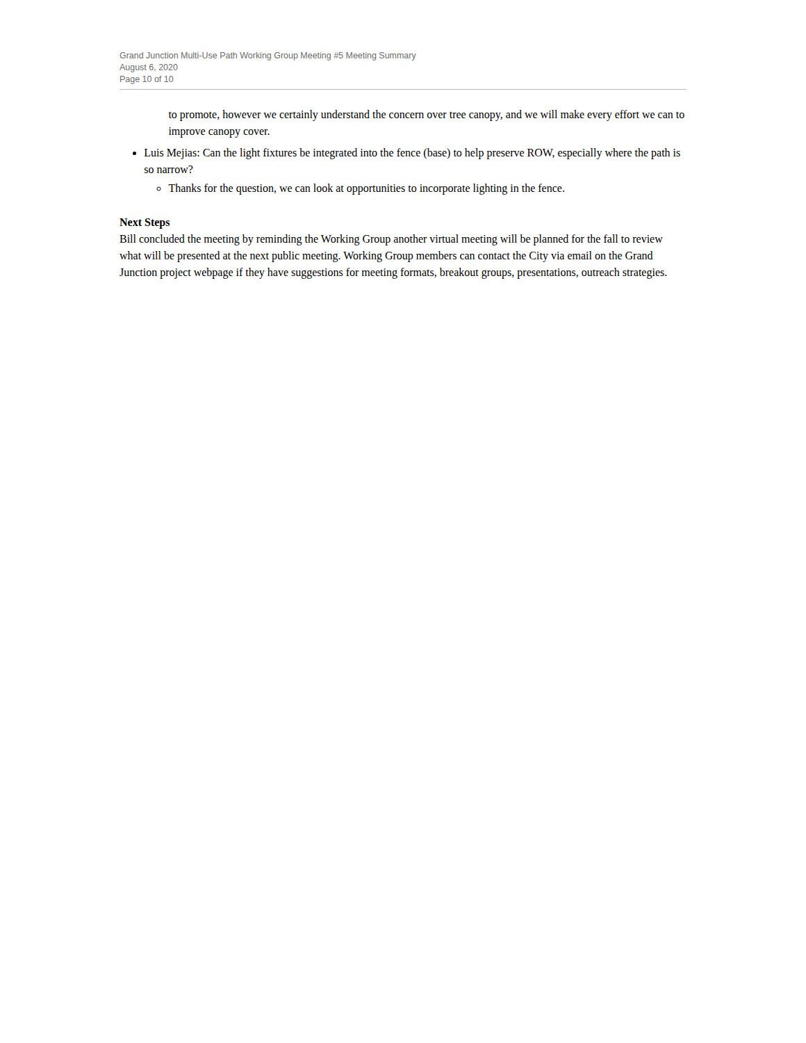Grand Junction Multi-Use Path Working Group Meeting #5 Meeting Summary August 6, 2020 Page 10 of 10
to promote, however we certainly understand the concern over tree canopy, and we will make every effort we can to improve canopy cover.
Luis Mejias: Can the light fixtures be integrated into the fence (base) to help preserve ROW, especially where the path is so narrow?
Thanks for the question, we can look at opportunities to incorporate lighting in the fence.
Next Steps
Bill concluded the meeting by reminding the Working Group another virtual meeting will be planned for the fall to review what will be presented at the next public meeting. Working Group members can contact the City via email on the Grand Junction project webpage if they have suggestions for meeting formats, breakout groups, presentations, outreach strategies.